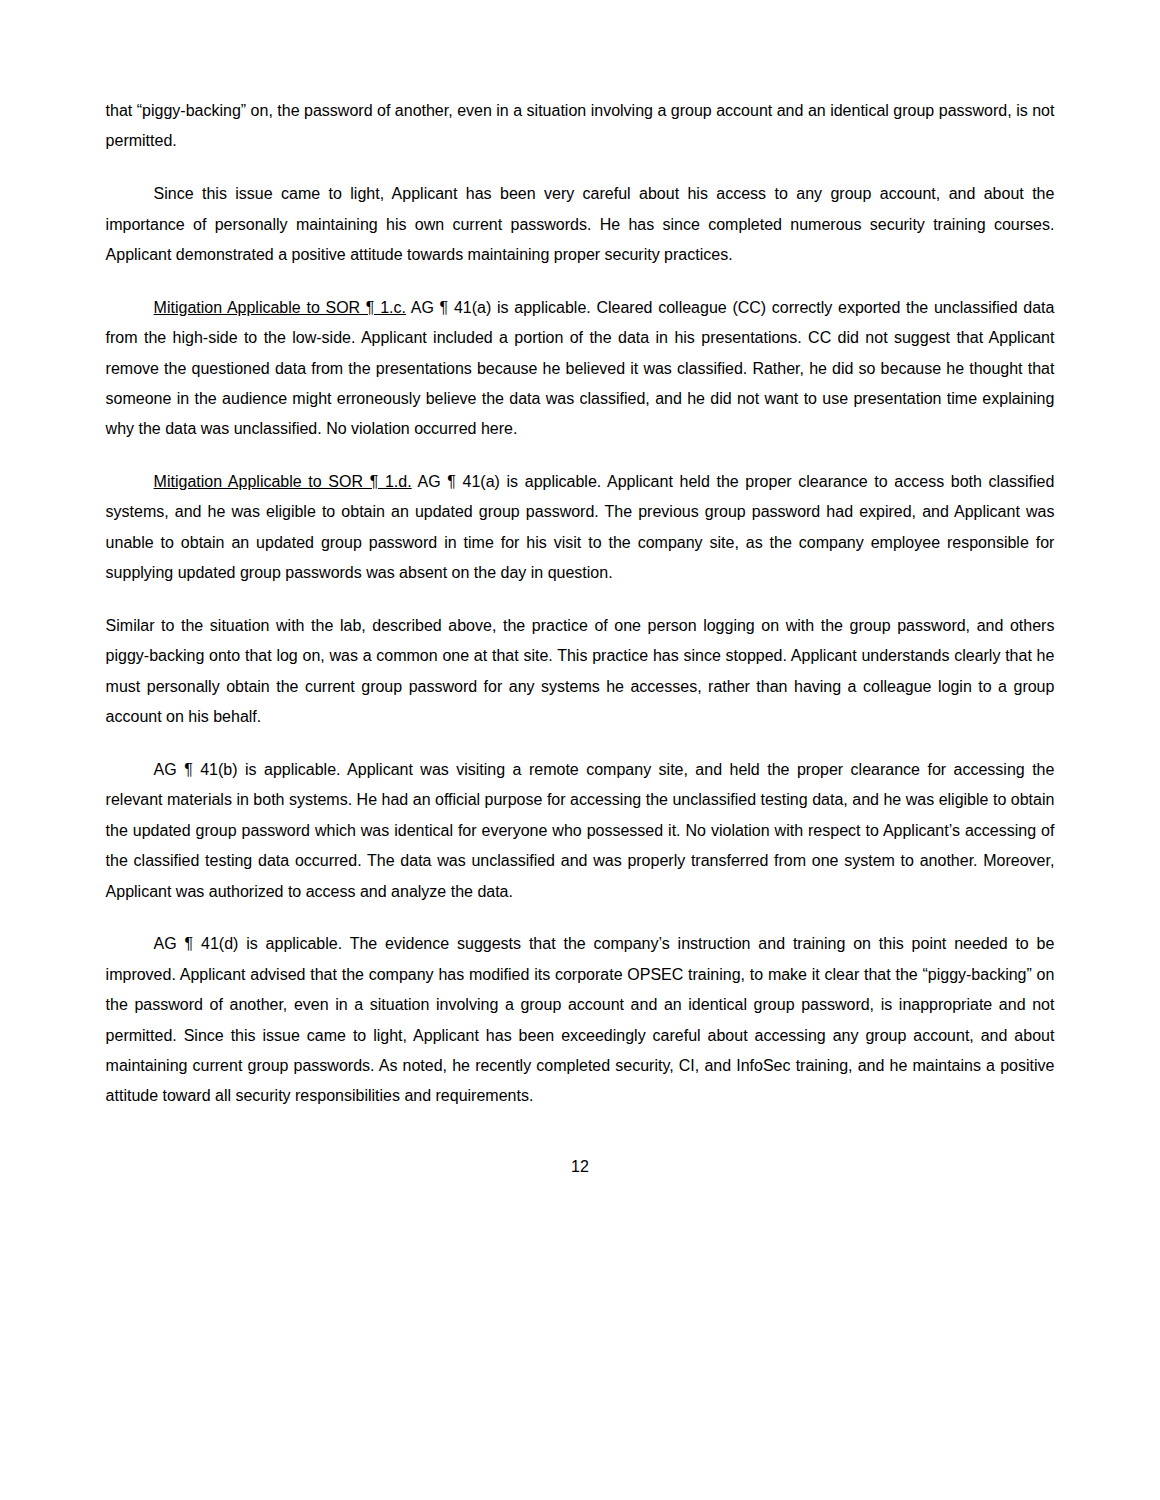that “piggy-backing” on, the password of another, even in a situation involving a group account and an identical group password, is not permitted.
Since this issue came to light, Applicant has been very careful about his access to any group account, and about the importance of personally maintaining his own current passwords. He has since completed numerous security training courses. Applicant demonstrated a positive attitude towards maintaining proper security practices.
Mitigation Applicable to SOR ¶ 1.c. AG ¶ 41(a) is applicable. Cleared colleague (CC) correctly exported the unclassified data from the high-side to the low-side. Applicant included a portion of the data in his presentations. CC did not suggest that Applicant remove the questioned data from the presentations because he believed it was classified. Rather, he did so because he thought that someone in the audience might erroneously believe the data was classified, and he did not want to use presentation time explaining why the data was unclassified. No violation occurred here.
Mitigation Applicable to SOR ¶ 1.d. AG ¶ 41(a) is applicable. Applicant held the proper clearance to access both classified systems, and he was eligible to obtain an updated group password. The previous group password had expired, and Applicant was unable to obtain an updated group password in time for his visit to the company site, as the company employee responsible for supplying updated group passwords was absent on the day in question.
Similar to the situation with the lab, described above, the practice of one person logging on with the group password, and others piggy-backing onto that log on, was a common one at that site. This practice has since stopped. Applicant understands clearly that he must personally obtain the current group password for any systems he accesses, rather than having a colleague login to a group account on his behalf.
AG ¶ 41(b) is applicable. Applicant was visiting a remote company site, and held the proper clearance for accessing the relevant materials in both systems. He had an official purpose for accessing the unclassified testing data, and he was eligible to obtain the updated group password which was identical for everyone who possessed it. No violation with respect to Applicant’s accessing of the classified testing data occurred. The data was unclassified and was properly transferred from one system to another. Moreover, Applicant was authorized to access and analyze the data.
AG ¶ 41(d) is applicable. The evidence suggests that the company’s instruction and training on this point needed to be improved. Applicant advised that the company has modified its corporate OPSEC training, to make it clear that the “piggy-backing” on the password of another, even in a situation involving a group account and an identical group password, is inappropriate and not permitted. Since this issue came to light, Applicant has been exceedingly careful about accessing any group account, and about maintaining current group passwords. As noted, he recently completed security, CI, and InfoSec training, and he maintains a positive attitude toward all security responsibilities and requirements.
12